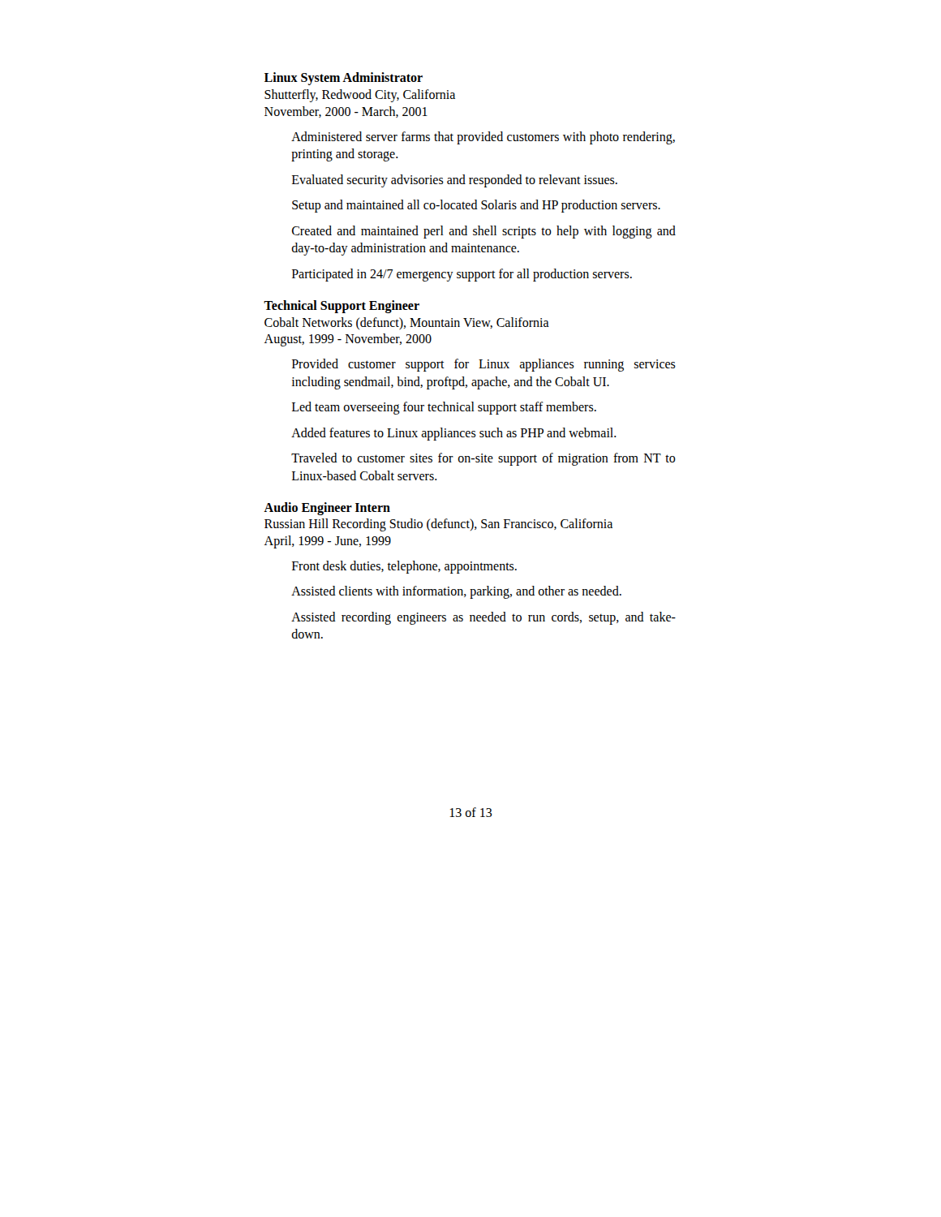Linux System Administrator
Shutterfly, Redwood City, California
November, 2000 - March, 2001
Administered server farms that provided customers with photo rendering, printing and storage.
Evaluated security advisories and responded to relevant issues.
Setup and maintained all co-located Solaris and HP production servers.
Created and maintained perl and shell scripts to help with logging and day-to-day administration and maintenance.
Participated in 24/7 emergency support for all production servers.
Technical Support Engineer
Cobalt Networks (defunct), Mountain View, California
August, 1999 - November, 2000
Provided customer support for Linux appliances running services including sendmail, bind, proftpd, apache, and the Cobalt UI.
Led team overseeing four technical support staff members.
Added features to Linux appliances such as PHP and webmail.
Traveled to customer sites for on-site support of migration from NT to Linux-based Cobalt servers.
Audio Engineer Intern
Russian Hill Recording Studio (defunct), San Francisco, California
April, 1999 - June, 1999
Front desk duties, telephone, appointments.
Assisted clients with information, parking, and other as needed.
Assisted recording engineers as needed to run cords, setup, and take-down.
13 of 13